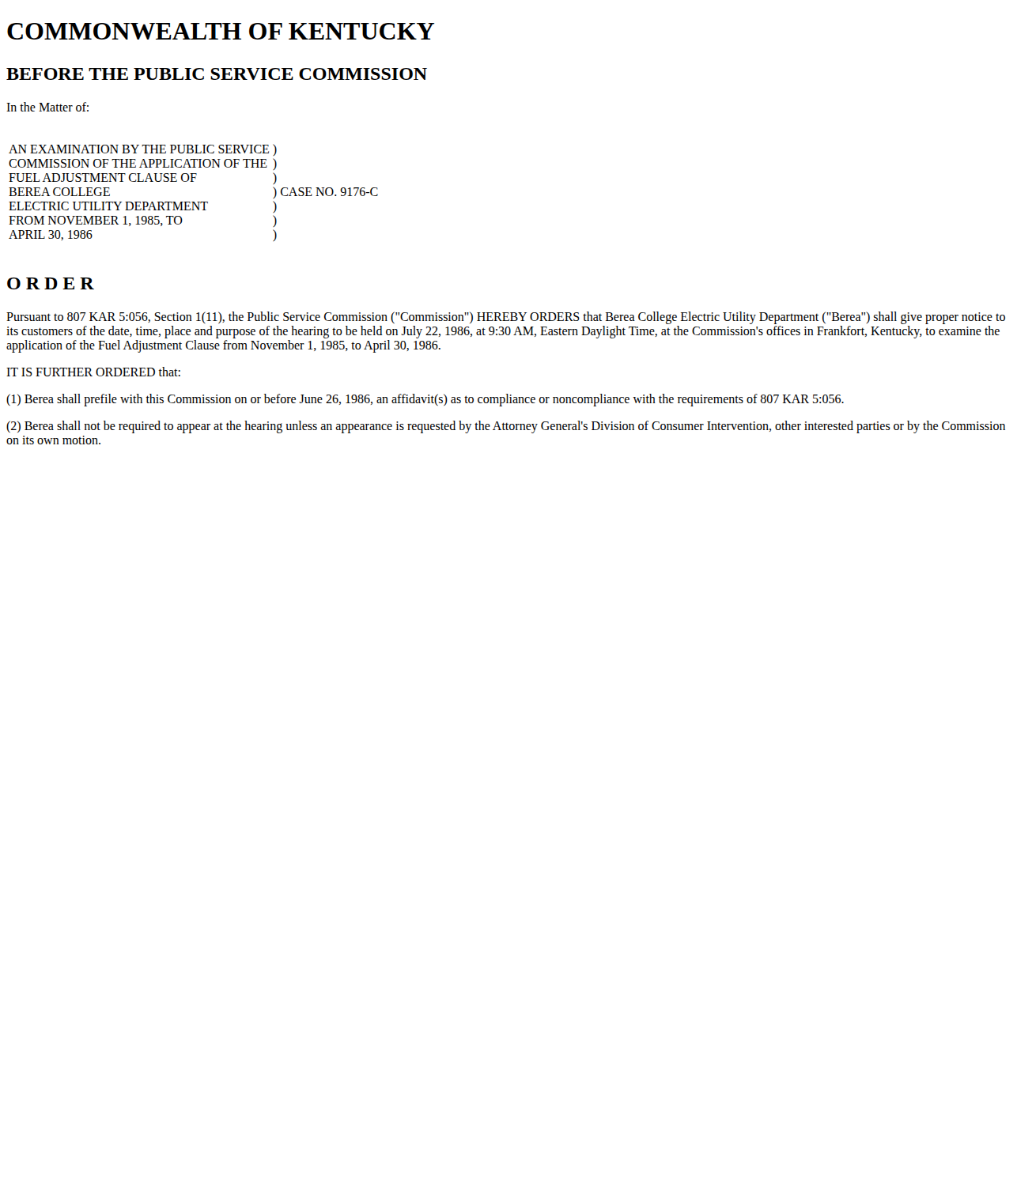COMMONWEALTH OF KENTUCKY
BEFORE THE PUBLIC SERVICE COMMISSION
In the Matter of:
| AN EXAMINATION BY THE PUBLIC SERVICE COMMISSION OF THE APPLICATION OF THE FUEL ADJUSTMENT CLAUSE OF BEREA COLLEGE ELECTRIC UTILITY DEPARTMENT FROM NOVEMBER 1, 1985, TO APRIL 30, 1986 | ) ) ) ) ) ) ) | CASE NO. 9176-C |
O R D E R
Pursuant to 807 KAR 5:056, Section 1(11), the Public Service Commission ("Commission") HEREBY ORDERS that Berea College Electric Utility Department ("Berea") shall give proper notice to its customers of the date, time, place and purpose of the hearing to be held on July 22, 1986, at 9:30 AM, Eastern Daylight Time, at the Commission's offices in Frankfort, Kentucky, to examine the application of the Fuel Adjustment Clause from November 1, 1985, to April 30, 1986.
IT IS FURTHER ORDERED that:
(1) Berea shall prefile with this Commission on or before June 26, 1986, an affidavit(s) as to compliance or noncompliance with the requirements of 807 KAR 5:056.
(2) Berea shall not be required to appear at the hearing unless an appearance is requested by the Attorney General's Division of Consumer Intervention, other interested parties or by the Commission on its own motion.